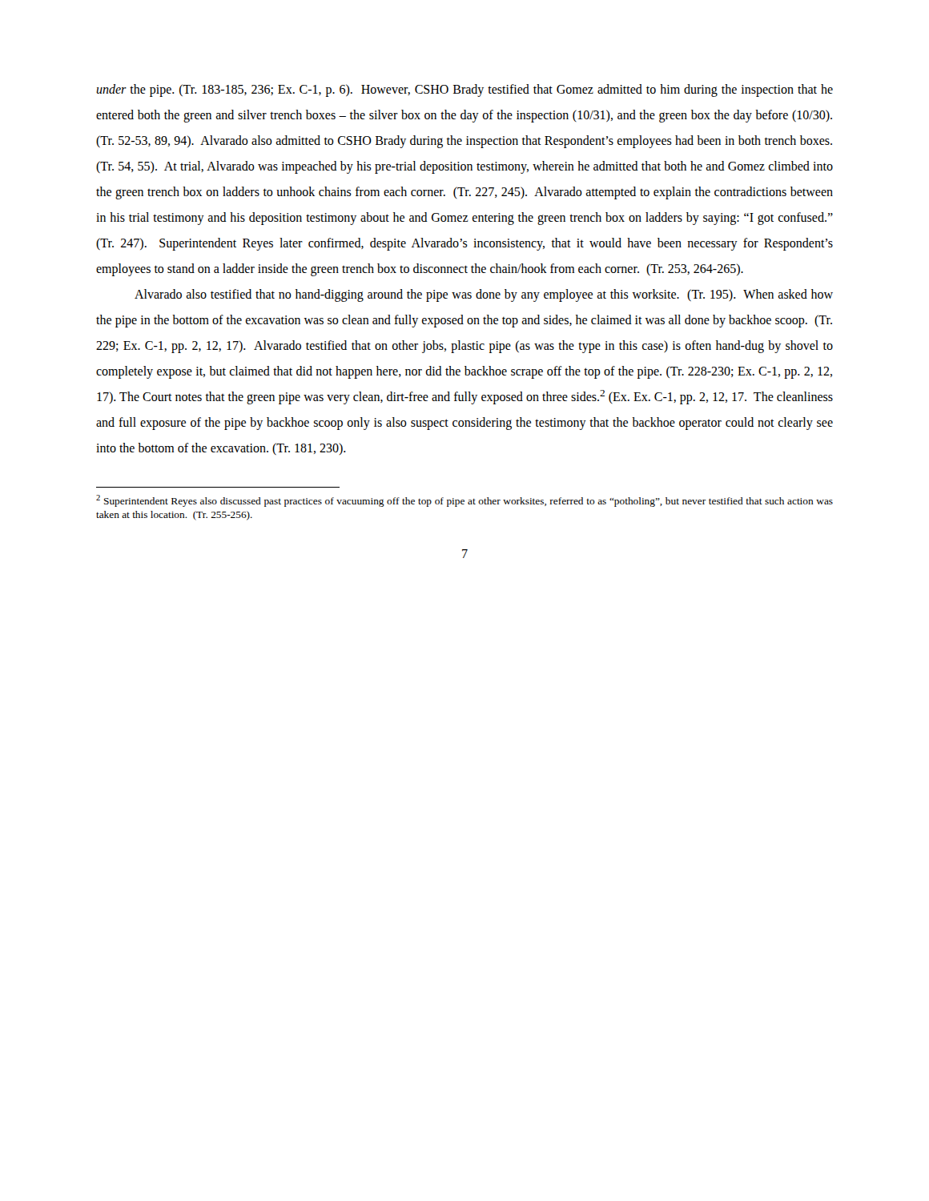under the pipe. (Tr. 183-185, 236; Ex. C-1, p. 6). However, CSHO Brady testified that Gomez admitted to him during the inspection that he entered both the green and silver trench boxes – the silver box on the day of the inspection (10/31), and the green box the day before (10/30). (Tr. 52-53, 89, 94). Alvarado also admitted to CSHO Brady during the inspection that Respondent’s employees had been in both trench boxes. (Tr. 54, 55). At trial, Alvarado was impeached by his pre-trial deposition testimony, wherein he admitted that both he and Gomez climbed into the green trench box on ladders to unhook chains from each corner. (Tr. 227, 245). Alvarado attempted to explain the contradictions between in his trial testimony and his deposition testimony about he and Gomez entering the green trench box on ladders by saying: “I got confused.” (Tr. 247). Superintendent Reyes later confirmed, despite Alvarado’s inconsistency, that it would have been necessary for Respondent’s employees to stand on a ladder inside the green trench box to disconnect the chain/hook from each corner. (Tr. 253, 264-265).
Alvarado also testified that no hand-digging around the pipe was done by any employee at this worksite. (Tr. 195). When asked how the pipe in the bottom of the excavation was so clean and fully exposed on the top and sides, he claimed it was all done by backhoe scoop. (Tr. 229; Ex. C-1, pp. 2, 12, 17). Alvarado testified that on other jobs, plastic pipe (as was the type in this case) is often hand-dug by shovel to completely expose it, but claimed that did not happen here, nor did the backhoe scrape off the top of the pipe. (Tr. 228-230; Ex. C-1, pp. 2, 12, 17). The Court notes that the green pipe was very clean, dirt-free and fully exposed on three sides.2 (Ex. Ex. C-1, pp. 2, 12, 17. The cleanliness and full exposure of the pipe by backhoe scoop only is also suspect considering the testimony that the backhoe operator could not clearly see into the bottom of the excavation. (Tr. 181, 230).
2 Superintendent Reyes also discussed past practices of vacuuming off the top of pipe at other worksites, referred to as “potholing”, but never testified that such action was taken at this location. (Tr. 255-256).
7